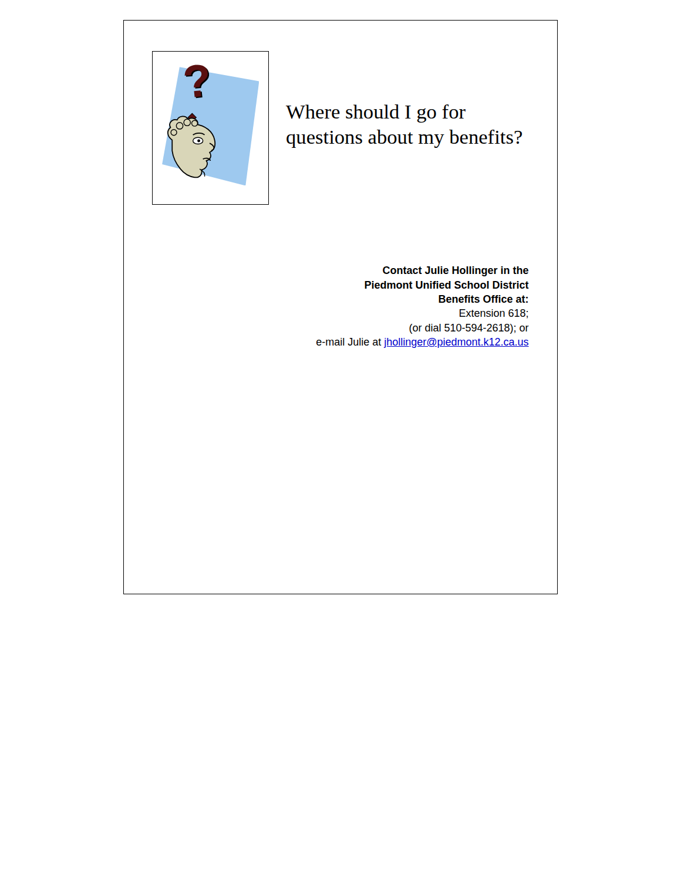?
Where should I go for
questions about my benefits?
Contact Julie Hollinger in the
Piedmont Unified School District
Benefits Office at:
Extension 618;
(or dial 510-594-2618); or
e-mail Julie at jhollinger@piedmont.k12.ca.us